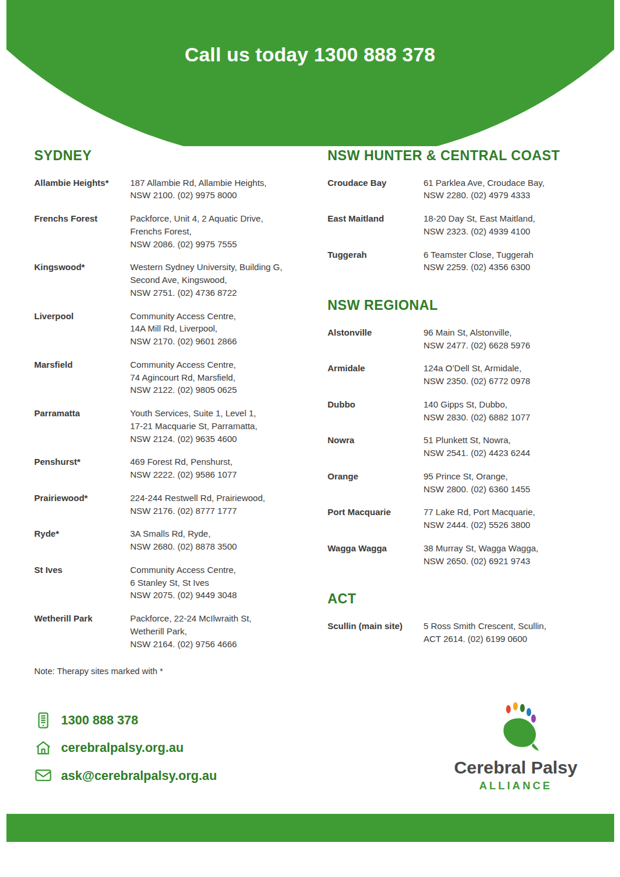Call us today 1300 888 378
Sydney
Allambie Heights*
187 Allambie Rd, Allambie Heights, NSW 2100. (02) 9975 8000
Frenchs Forest
Packforce, Unit 4, 2 Aquatic Drive, Frenchs Forest, NSW 2086. (02) 9975 7555
Kingswood*
Western Sydney University, Building G, Second Ave, Kingswood, NSW 2751. (02) 4736 8722
Liverpool
Community Access Centre, 14A Mill Rd, Liverpool, NSW 2170. (02) 9601 2866
Marsfield
Community Access Centre, 74 Agincourt Rd, Marsfield, NSW 2122. (02) 9805 0625
Parramatta
Youth Services, Suite 1, Level 1, 17-21 Macquarie St, Parramatta, NSW 2124. (02) 9635 4600
Penshurst*
469 Forest Rd, Penshurst, NSW 2222. (02) 9586 1077
Prairiewood*
224-244 Restwell Rd, Prairiewood, NSW 2176. (02) 8777 1777
Ryde*
3A Smalls Rd, Ryde, NSW 2680. (02) 8878 3500
St Ives
Community Access Centre, 6 Stanley St, St Ives NSW 2075. (02) 9449 3048
Wetherill Park
Packforce, 22-24 McIlwraith St, Wetherill Park, NSW 2164. (02) 9756 4666
Note: Therapy sites marked with *
NSW Hunter & Central Coast
Croudace Bay
61 Parklea Ave, Croudace Bay, NSW 2280. (02) 4979 4333
East Maitland
18-20 Day St, East Maitland, NSW 2323. (02) 4939 4100
Tuggerah
6 Teamster Close, Tuggerah NSW 2259. (02) 4356 6300
NSW Regional
Alstonville
96 Main St, Alstonville, NSW 2477. (02) 6628 5976
Armidale
124a O’Dell St, Armidale, NSW 2350. (02) 6772 0978
Dubbo
140 Gipps St, Dubbo, NSW 2830. (02) 6882 1077
Nowra
51 Plunkett St, Nowra, NSW 2541. (02) 4423 6244
Orange
95 Prince St, Orange, NSW 2800. (02) 6360 1455
Port Macquarie
77 Lake Rd, Port Macquarie, NSW 2444. (02) 5526 3800
Wagga Wagga
38 Murray St, Wagga Wagga, NSW 2650. (02) 6921 9743
ACT
Scullin (main site)
5 Ross Smith Crescent, Scullin, ACT 2614. (02) 6199 0600
1300 888 378
cerebralpalsy.org.au
ask@cerebralpalsy.org.au
Cerebral Palsy
ALLIANCE